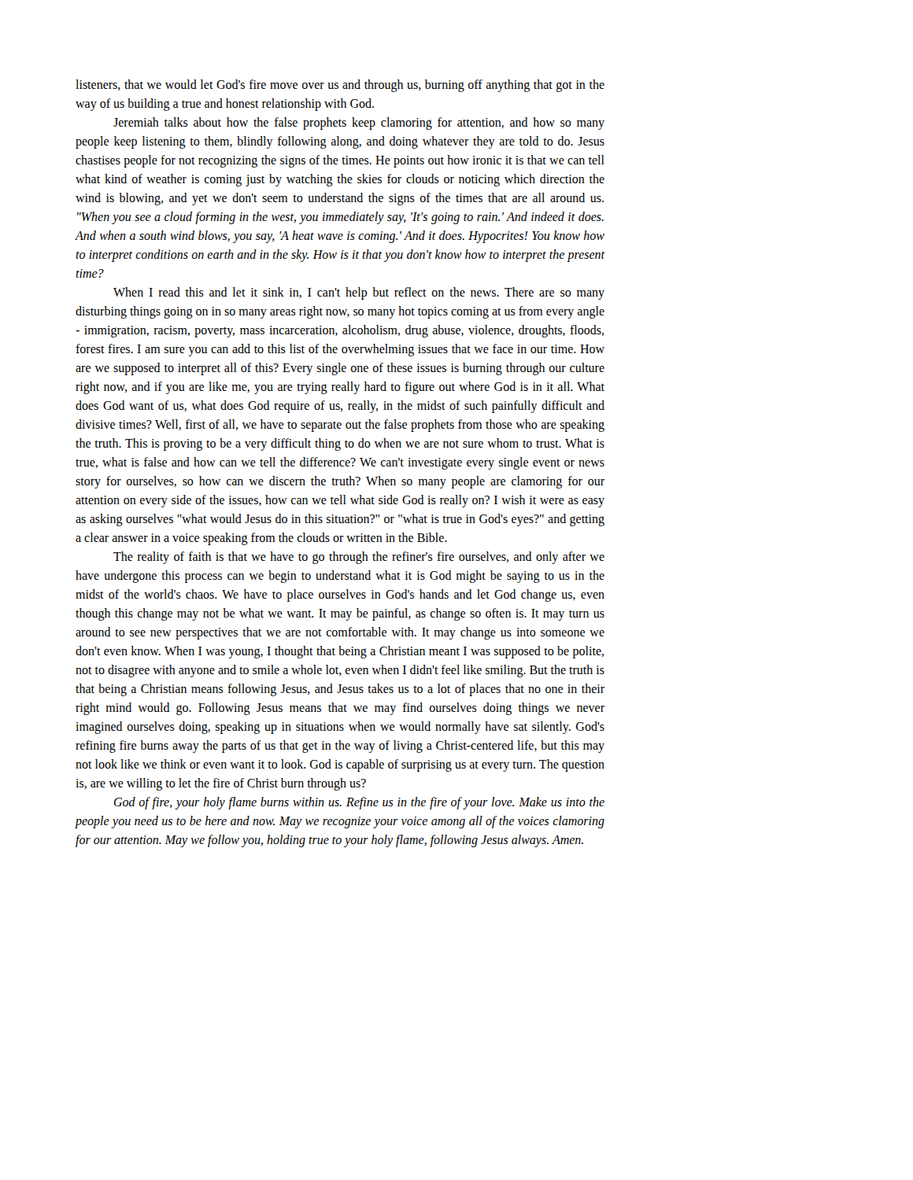listeners, that we would let God's fire move over us and through us, burning off anything that got in the way of us building a true and honest relationship with God.
Jeremiah talks about how the false prophets keep clamoring for attention, and how so many people keep listening to them, blindly following along, and doing whatever they are told to do. Jesus chastises people for not recognizing the signs of the times. He points out how ironic it is that we can tell what kind of weather is coming just by watching the skies for clouds or noticing which direction the wind is blowing, and yet we don't seem to understand the signs of the times that are all around us. "When you see a cloud forming in the west, you immediately say, 'It's going to rain.' And indeed it does. And when a south wind blows, you say, 'A heat wave is coming.' And it does. Hypocrites! You know how to interpret conditions on earth and in the sky. How is it that you don't know how to interpret the present time?
When I read this and let it sink in, I can't help but reflect on the news. There are so many disturbing things going on in so many areas right now, so many hot topics coming at us from every angle - immigration, racism, poverty, mass incarceration, alcoholism, drug abuse, violence, droughts, floods, forest fires. I am sure you can add to this list of the overwhelming issues that we face in our time. How are we supposed to interpret all of this? Every single one of these issues is burning through our culture right now, and if you are like me, you are trying really hard to figure out where God is in it all. What does God want of us, what does God require of us, really, in the midst of such painfully difficult and divisive times? Well, first of all, we have to separate out the false prophets from those who are speaking the truth. This is proving to be a very difficult thing to do when we are not sure whom to trust. What is true, what is false and how can we tell the difference? We can't investigate every single event or news story for ourselves, so how can we discern the truth? When so many people are clamoring for our attention on every side of the issues, how can we tell what side God is really on? I wish it were as easy as asking ourselves "what would Jesus do in this situation?" or "what is true in God's eyes?" and getting a clear answer in a voice speaking from the clouds or written in the Bible.
The reality of faith is that we have to go through the refiner's fire ourselves, and only after we have undergone this process can we begin to understand what it is God might be saying to us in the midst of the world's chaos. We have to place ourselves in God's hands and let God change us, even though this change may not be what we want. It may be painful, as change so often is. It may turn us around to see new perspectives that we are not comfortable with. It may change us into someone we don't even know. When I was young, I thought that being a Christian meant I was supposed to be polite, not to disagree with anyone and to smile a whole lot, even when I didn't feel like smiling. But the truth is that being a Christian means following Jesus, and Jesus takes us to a lot of places that no one in their right mind would go. Following Jesus means that we may find ourselves doing things we never imagined ourselves doing, speaking up in situations when we would normally have sat silently. God's refining fire burns away the parts of us that get in the way of living a Christ-centered life, but this may not look like we think or even want it to look. God is capable of surprising us at every turn. The question is, are we willing to let the fire of Christ burn through us?
God of fire, your holy flame burns within us. Refine us in the fire of your love. Make us into the people you need us to be here and now. May we recognize your voice among all of the voices clamoring for our attention. May we follow you, holding true to your holy flame, following Jesus always. Amen.